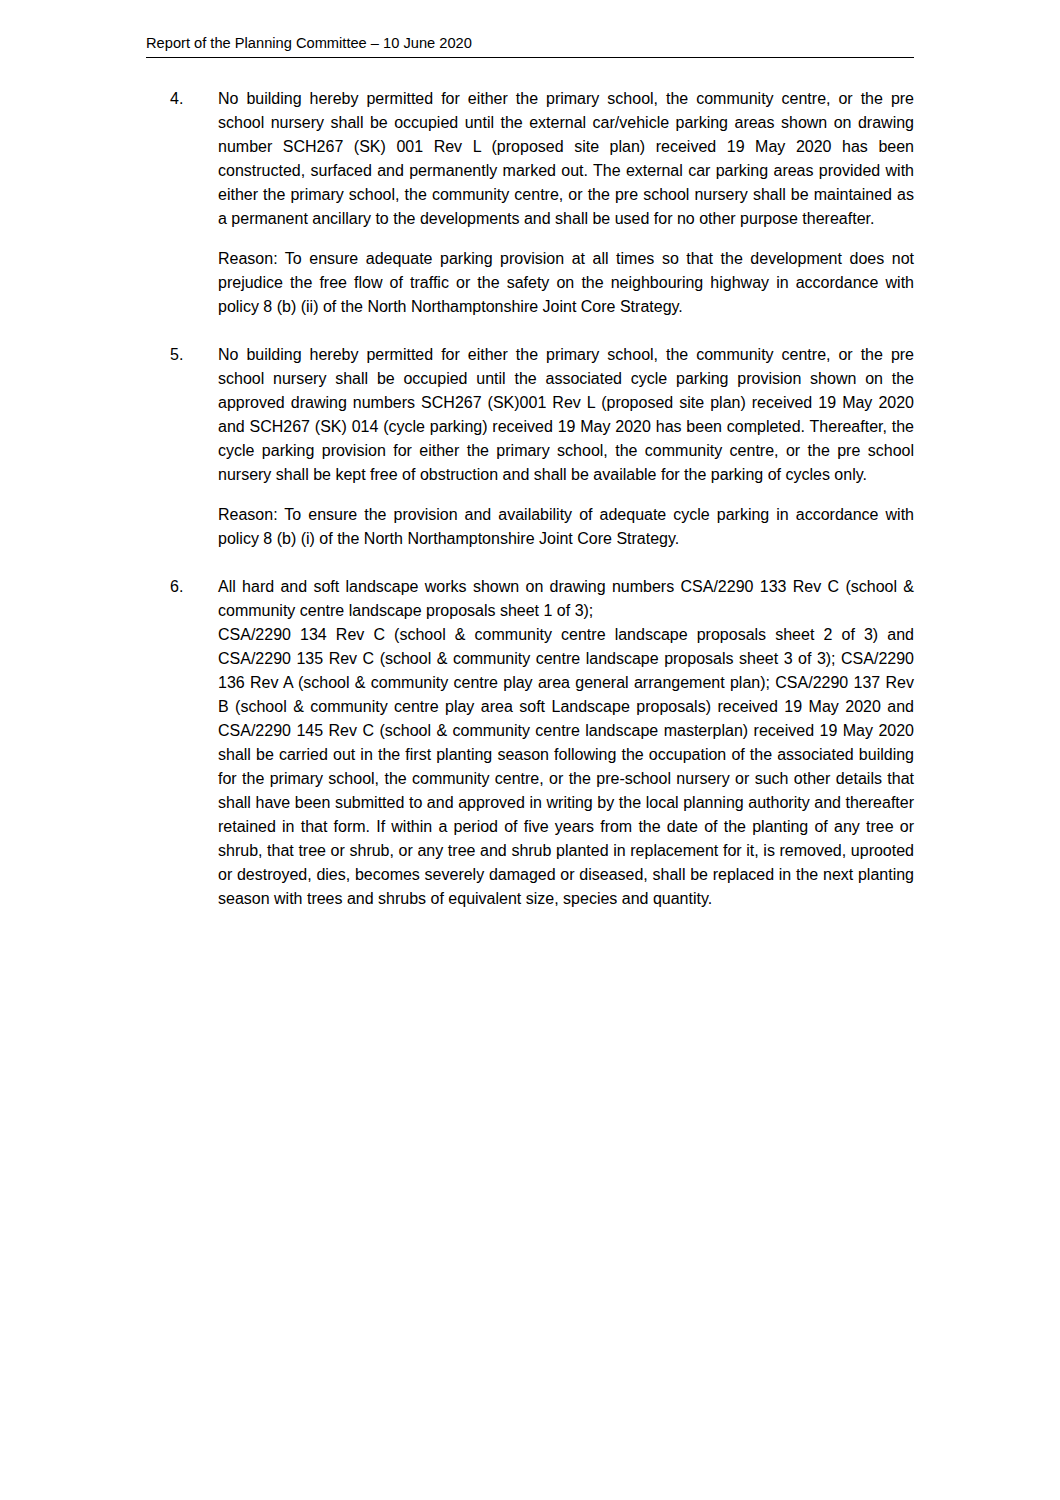Report of the Planning Committee – 10 June 2020
4.
No building hereby permitted for either the primary school, the community centre, or the pre school nursery shall be occupied until the external car/vehicle parking areas shown on drawing number SCH267 (SK) 001 Rev L (proposed site plan) received 19 May 2020 has been constructed, surfaced and permanently marked out. The external car parking areas provided with either the primary school, the community centre, or the pre school nursery shall be maintained as a permanent ancillary to the developments and shall be used for no other purpose thereafter.
Reason: To ensure adequate parking provision at all times so that the development does not prejudice the free flow of traffic or the safety on the neighbouring highway in accordance with policy 8 (b) (ii) of the North Northamptonshire Joint Core Strategy.
5.
No building hereby permitted for either the primary school, the community centre, or the pre school nursery shall be occupied until the associated cycle parking provision shown on the approved drawing numbers SCH267 (SK)001 Rev L (proposed site plan) received 19 May 2020 and SCH267 (SK) 014 (cycle parking) received 19 May 2020 has been completed. Thereafter, the cycle parking provision for either the primary school, the community centre, or the pre school nursery shall be kept free of obstruction and shall be available for the parking of cycles only.
Reason: To ensure the provision and availability of adequate cycle parking in accordance with policy 8 (b) (i) of the North Northamptonshire Joint Core Strategy.
6.
All hard and soft landscape works shown on drawing numbers CSA/2290 133 Rev C (school & community centre landscape proposals sheet 1 of 3);
CSA/2290 134 Rev C (school & community centre landscape proposals sheet 2 of 3) and CSA/2290 135 Rev C (school & community centre landscape proposals sheet 3 of 3); CSA/2290 136 Rev A (school & community centre play area general arrangement plan); CSA/2290 137 Rev B (school & community centre play area soft Landscape proposals) received 19 May 2020 and CSA/2290 145 Rev C (school & community centre landscape masterplan) received 19 May 2020 shall be carried out in the first planting season following the occupation of the associated building for the primary school, the community centre, or the pre-school nursery or such other details that shall have been submitted to and approved in writing by the local planning authority and thereafter retained in that form. If within a period of five years from the date of the planting of any tree or shrub, that tree or shrub, or any tree and shrub planted in replacement for it, is removed, uprooted or destroyed, dies, becomes severely damaged or diseased, shall be replaced in the next planting season with trees and shrubs of equivalent size, species and quantity.